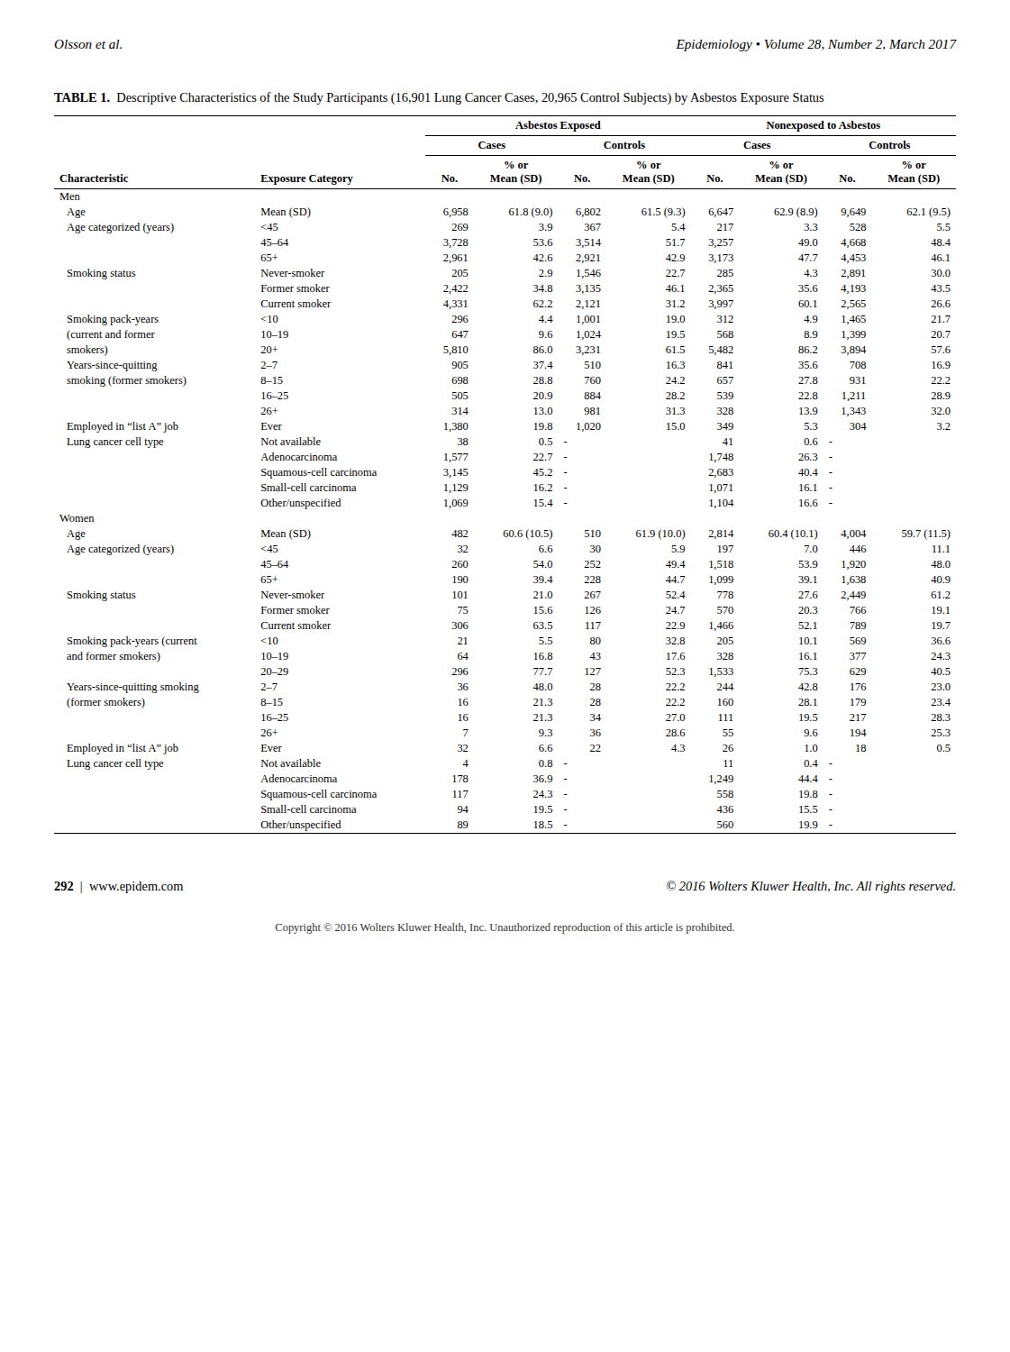Olsson et al.
Epidemiology • Volume 28, Number 2, March 2017
TABLE 1. Descriptive Characteristics of the Study Participants (16,901 Lung Cancer Cases, 20,965 Control Subjects) by Asbestos Exposure Status
| Characteristic | Exposure Category | Asbestos Exposed | Nonexposed to Asbestos |
| --- | --- | --- | --- |
| Cases | Controls | Cases | Controls |
| No. | % or Mean (SD) | No. | % or Mean (SD) | No. | % or Mean (SD) | No. | % or Mean (SD) |
| Men | | | | | | | | | |
| Age | Mean (SD) | 6,958 | 61.8 (9.0) | 6,802 | 61.5 (9.3) | 6,647 | 62.9 (8.9) | 9,649 | 62.1 (9.5) |
| Age categorized (years) | <45 | 269 | 3.9 | 367 | 5.4 | 217 | 3.3 | 528 | 5.5 |
| | 45–64 | 3,728 | 53.6 | 3,514 | 51.7 | 3,257 | 49.0 | 4,668 | 48.4 |
| | 65+ | 2,961 | 42.6 | 2,921 | 42.9 | 3,173 | 47.7 | 4,453 | 46.1 |
| Smoking status | Never-smoker | 205 | 2.9 | 1,546 | 22.7 | 285 | 4.3 | 2,891 | 30.0 |
| | Former smoker | 2,422 | 34.8 | 3,135 | 46.1 | 2,365 | 35.6 | 4,193 | 43.5 |
| | Current smoker | 4,331 | 62.2 | 2,121 | 31.2 | 3,997 | 60.1 | 2,565 | 26.6 |
| Smoking pack-years | <10 | 296 | 4.4 | 1,001 | 19.0 | 312 | 4.9 | 1,465 | 21.7 |
| (current and former | 10–19 | 647 | 9.6 | 1,024 | 19.5 | 568 | 8.9 | 1,399 | 20.7 |
| smokers) | 20+ | 5,810 | 86.0 | 3,231 | 61.5 | 5,482 | 86.2 | 3,894 | 57.6 |
| Years-since-quitting | 2–7 | 905 | 37.4 | 510 | 16.3 | 841 | 35.6 | 708 | 16.9 |
| smoking (former smokers) | 8–15 | 698 | 28.8 | 760 | 24.2 | 657 | 27.8 | 931 | 22.2 |
| | 16–25 | 505 | 20.9 | 884 | 28.2 | 539 | 22.8 | 1,211 | 28.9 |
| | 26+ | 314 | 13.0 | 981 | 31.3 | 328 | 13.9 | 1,343 | 32.0 |
| Employed in “list A” job | Ever | 1,380 | 19.8 | 1,020 | 15.0 | 349 | 5.3 | 304 | 3.2 |
| Lung cancer cell type | Not available | 38 | 0.5 | - | | 41 | 0.6 | - | |
| | Adenocarcinoma | 1,577 | 22.7 | - | | 1,748 | 26.3 | - | |
| | Squamous-cell carcinoma | 3,145 | 45.2 | - | | 2,683 | 40.4 | - | |
| | Small-cell carcinoma | 1,129 | 16.2 | - | | 1,071 | 16.1 | - | |
| | Other/unspecified | 1,069 | 15.4 | - | | 1,104 | 16.6 | - | |
| Women | | | | | | | | | |
| Age | Mean (SD) | 482 | 60.6 (10.5) | 510 | 61.9 (10.0) | 2,814 | 60.4 (10.1) | 4,004 | 59.7 (11.5) |
| Age categorized (years) | <45 | 32 | 6.6 | 30 | 5.9 | 197 | 7.0 | 446 | 11.1 |
| | 45–64 | 260 | 54.0 | 252 | 49.4 | 1,518 | 53.9 | 1,920 | 48.0 |
| | 65+ | 190 | 39.4 | 228 | 44.7 | 1,099 | 39.1 | 1,638 | 40.9 |
| Smoking status | Never-smoker | 101 | 21.0 | 267 | 52.4 | 778 | 27.6 | 2,449 | 61.2 |
| | Former smoker | 75 | 15.6 | 126 | 24.7 | 570 | 20.3 | 766 | 19.1 |
| | Current smoker | 306 | 63.5 | 117 | 22.9 | 1,466 | 52.1 | 789 | 19.7 |
| Smoking pack-years (current | <10 | 21 | 5.5 | 80 | 32.8 | 205 | 10.1 | 569 | 36.6 |
| and former smokers) | 10–19 | 64 | 16.8 | 43 | 17.6 | 328 | 16.1 | 377 | 24.3 |
| | 20–29 | 296 | 77.7 | 127 | 52.3 | 1,533 | 75.3 | 629 | 40.5 |
| Years-since-quitting smoking | 2–7 | 36 | 48.0 | 28 | 22.2 | 244 | 42.8 | 176 | 23.0 |
| (former smokers) | 8–15 | 16 | 21.3 | 28 | 22.2 | 160 | 28.1 | 179 | 23.4 |
| | 16–25 | 16 | 21.3 | 34 | 27.0 | 111 | 19.5 | 217 | 28.3 |
| | 26+ | 7 | 9.3 | 36 | 28.6 | 55 | 9.6 | 194 | 25.3 |
| Employed in “list A” job | Ever | 32 | 6.6 | 22 | 4.3 | 26 | 1.0 | 18 | 0.5 |
| Lung cancer cell type | Not available | 4 | 0.8 | - | | 11 | 0.4 | - | |
| | Adenocarcinoma | 178 | 36.9 | - | | 1,249 | 44.4 | - | |
| | Squamous-cell carcinoma | 117 | 24.3 | - | | 558 | 19.8 | - | |
| | Small-cell carcinoma | 94 | 19.5 | - | | 436 | 15.5 | - | |
| | Other/unspecified | 89 | 18.5 | - | | 560 | 19.9 | - | |
292 | www.epidem.com
© 2016 Wolters Kluwer Health, Inc. All rights reserved.
Copyright © 2016 Wolters Kluwer Health, Inc. Unauthorized reproduction of this article is prohibited.